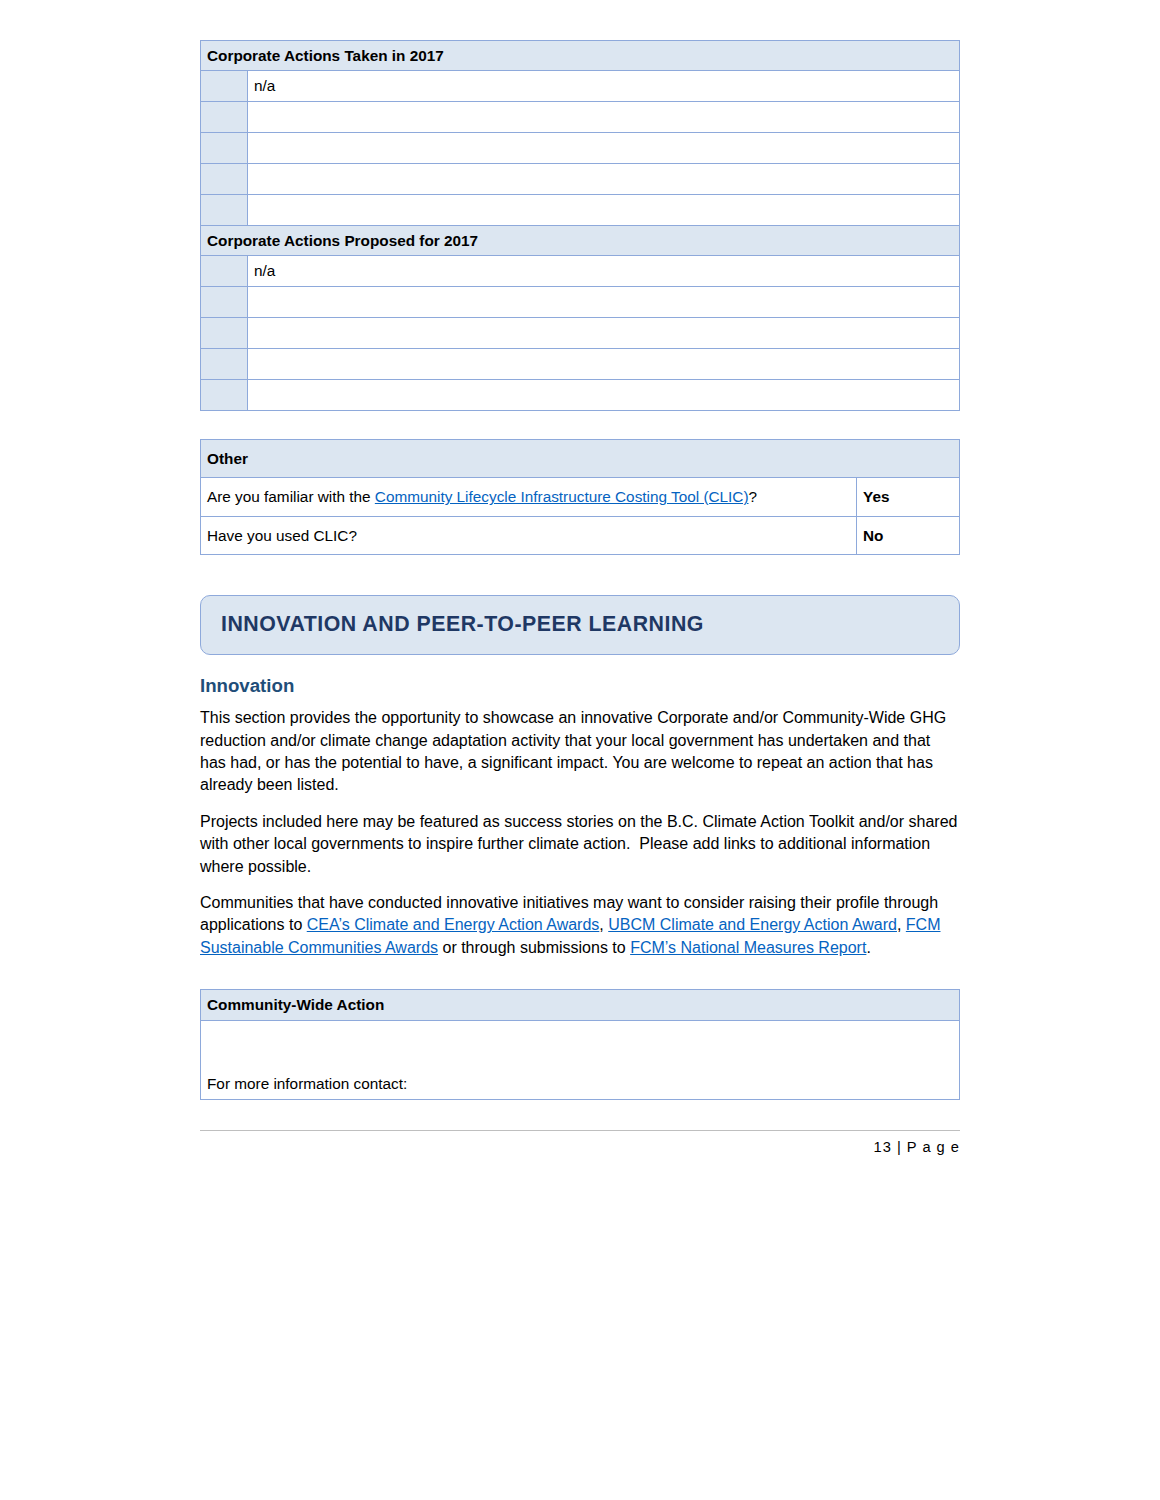| Corporate Actions Taken in 2017 |
| | n/a |
| Corporate Actions Proposed for 2017 |
| | n/a |
| Other |
| Are you familiar with the Community Lifecycle Infrastructure Costing Tool (CLIC) ? | Yes |
| Have you used CLIC? | No |
INNOVATION AND PEER-TO-PEER LEARNING
Innovation
This section provides the opportunity to showcase an innovative Corporate and/or Community-Wide GHG reduction and/or climate change adaptation activity that your local government has undertaken and that has had, or has the potential to have, a significant impact. You are welcome to repeat an action that has already been listed.
Projects included here may be featured as success stories on the B.C. Climate Action Toolkit and/or shared with other local governments to inspire further climate action. Please add links to additional information where possible.
Communities that have conducted innovative initiatives may want to consider raising their profile through applications to CEA’s Climate and Energy Action Awards, UBCM Climate and Energy Action Award, FCM Sustainable Communities Awards or through submissions to FCM’s National Measures Report.
| Community-Wide Action |
| For more information contact: |
13 | P a g e